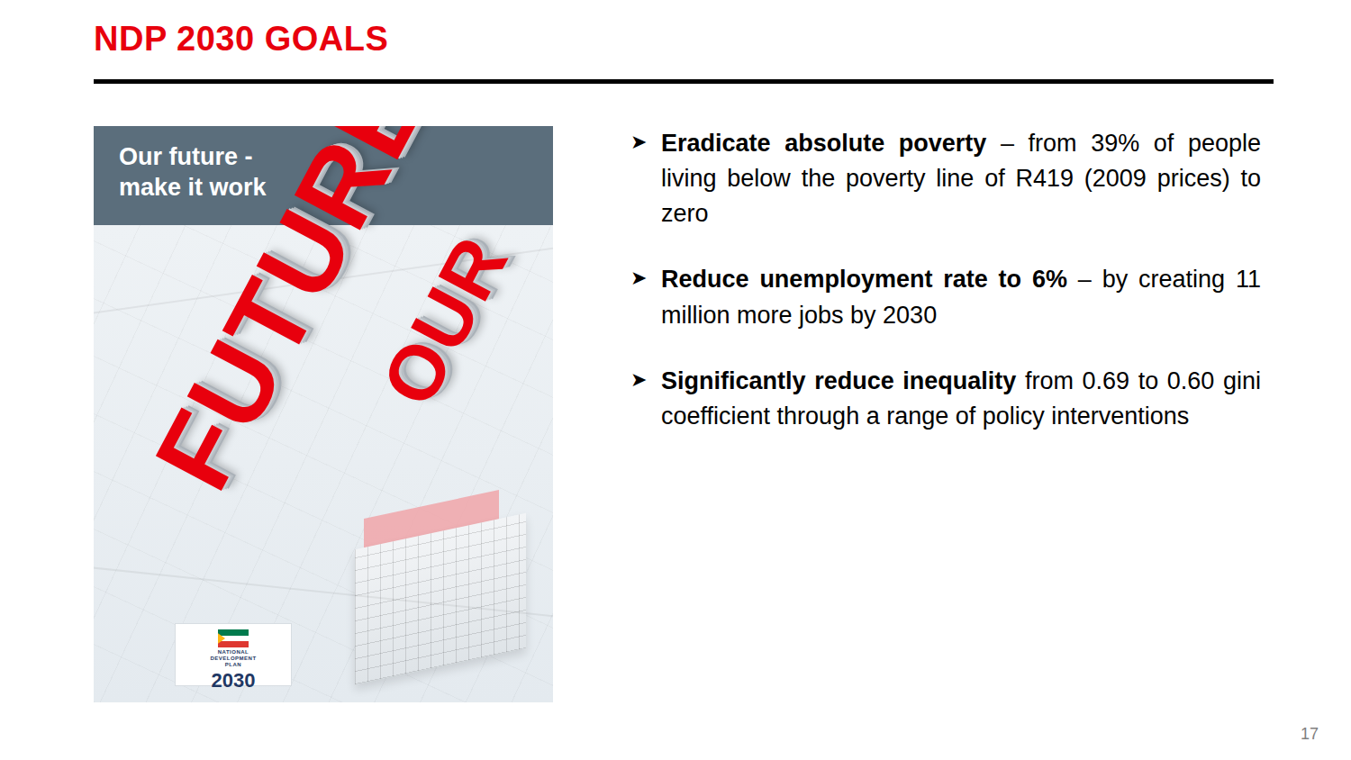NDP 2030 GOALS
Our future -
make it work
Future
Our
NATIONAL
DEVELOPMENT
PLAN
2030
Eradicate absolute poverty – from 39% of people living below the poverty line of R419 (2009 prices) to zero
Reduce unemployment rate to 6% – by creating 11 million more jobs by 2030
Significantly reduce inequality from 0.69 to 0.60 gini coefficient through a range of policy interventions
17